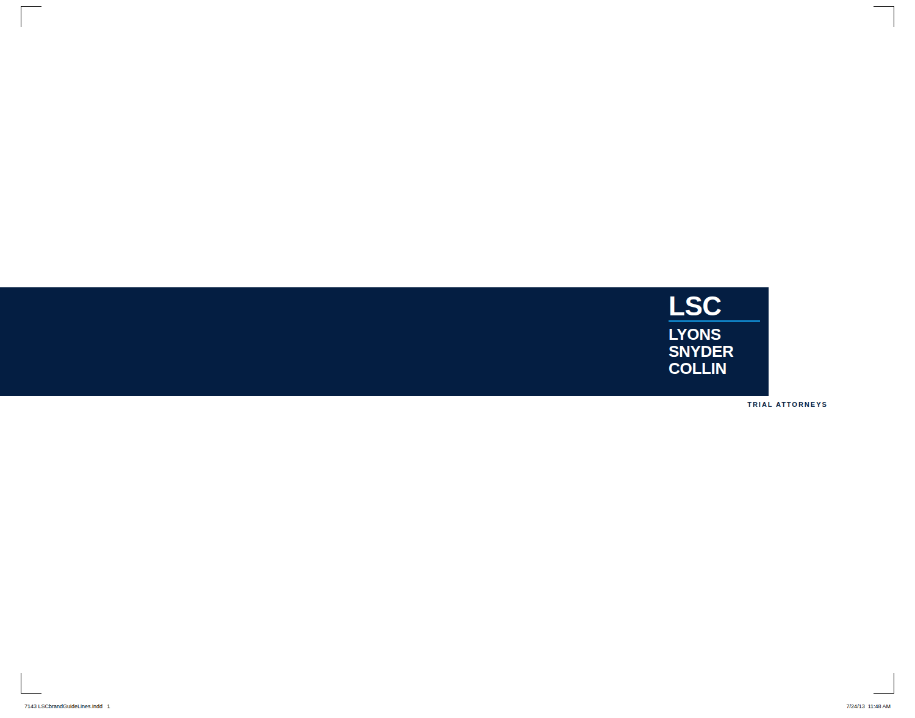LSC
LYONS
SNYDER
COLLIN
TRIAL ATTORNEYS
7143 LSCbrandGuideLines.indd 1 7/24/13 11:48 AM